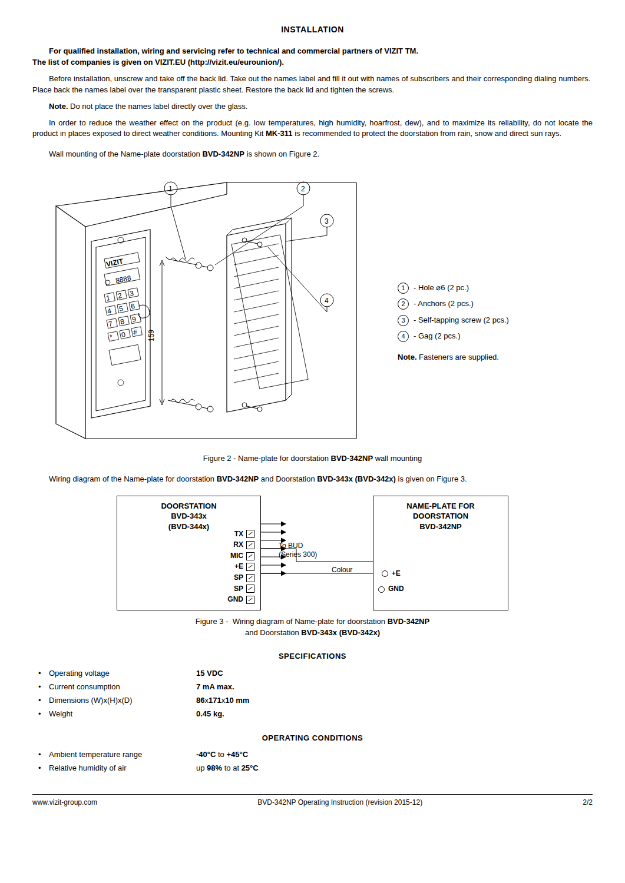INSTALLATION
For qualified installation, wiring and servicing refer to technical and commercial partners of VIZIT TM.
The list of companies is given on VIZIT.EU (http://vizit.eu/eurounion/).
Before installation, unscrew and take off the back lid. Take out the names label and fill it out with names of subscribers and their corresponding dialing numbers. Place back the names label over the transparent plastic sheet. Restore the back lid and tighten the screws.
Note. Do not place the names label directly over the glass.
In order to reduce the weather effect on the product (e.g. low temperatures, high humidity, hoarfrost, dew), and to maximize its reliability, do not locate the product in places exposed to direct weather conditions. Mounting Kit MK-311 is recommended to protect the doorstation from rain, snow and direct sun rays.
Wall mounting of the Name-plate doorstation BVD-342NP is shown on Figure 2.
VIZIT 8888 1 2 3 4 5 6 7 8 9 * 0 # 159 1 2 3 4
1- Hole ⌀6 (2 pc.)
2- Anchors (2 pcs.)
3- Self-tapping screw (2 pcs.)
4- Gag (2 pcs.)
Note. Fasteners are supplied.
Figure 2 - Name-plate for doorstation BVD-342NP wall mounting
Wiring diagram of the Name-plate for doorstation BVD-342NP and Doorstation BVD-343x (BVD-342x) is given on Figure 3.
DOORSTATION
BVD-343x
(BVD-344x)
TX
RX
MIC
+E
SP
SP
GND
To BUD
(Series 300)
Colour
NAME-PLATE FOR
DOORSTATION
BVD-342NP
+E
GND
Figure 3 - Wiring diagram of Name-plate for doorstation BVD-342NP
and Doorstation BVD-343x (BVD-342x)
SPECIFICATIONS
Operating voltage 15 VDC
Current consumption 7 mA max.
Dimensions (W)x(H)x(D) 86x171x10 mm
Weight 0.45 kg.
OPERATING CONDITIONS
Ambient temperature range-40°C to +45°C
Relative humidity of air up 98% to at 25°C
www.vizit-group.com BVD-342NP Operating Instruction (revision 2015-12) 2/2